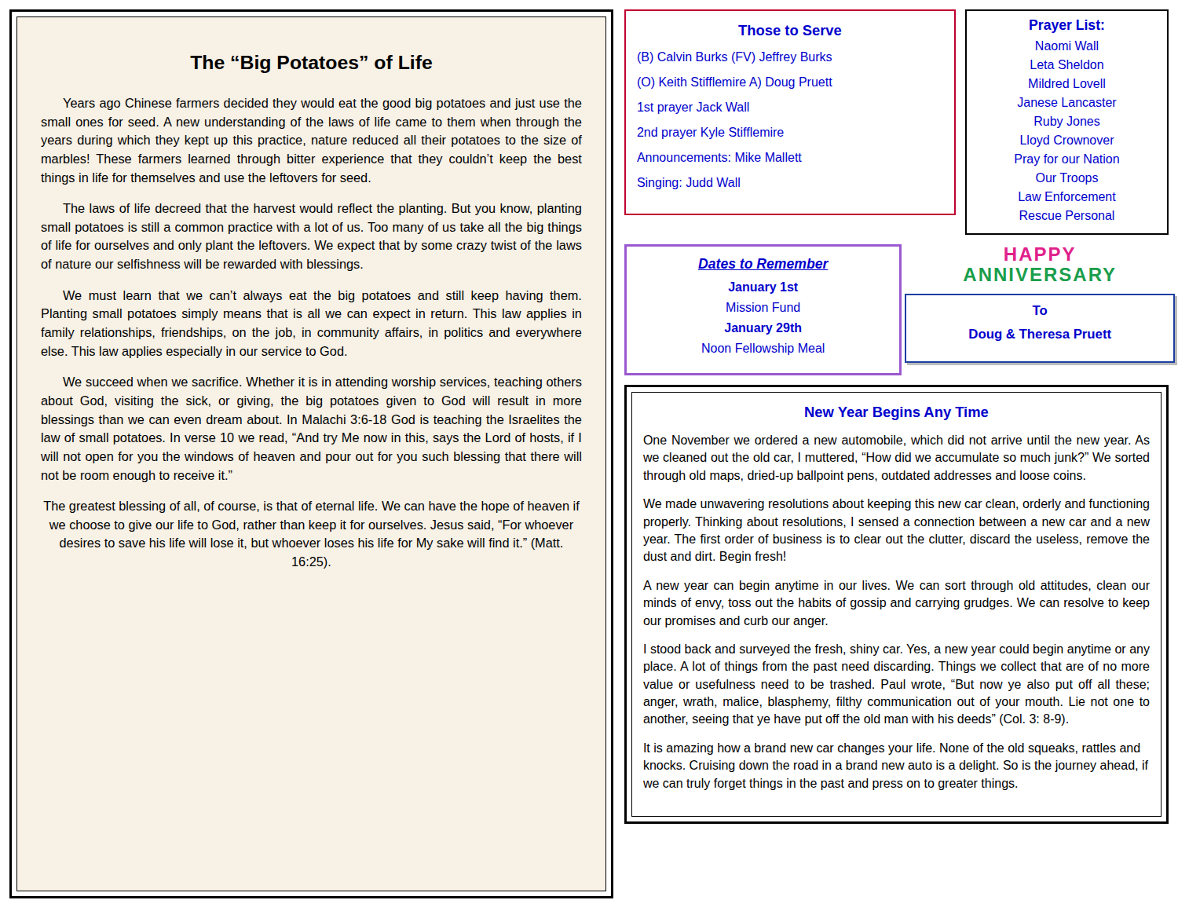The “Big Potatoes” of Life
Years ago Chinese farmers decided they would eat the good big potatoes and just use the small ones for seed. A new understanding of the laws of life came to them when through the years during which they kept up this practice, nature reduced all their potatoes to the size of marbles! These farmers learned through bitter experience that they couldn’t keep the best things in life for themselves and use the leftovers for seed.
The laws of life decreed that the harvest would reflect the planting. But you know, planting small potatoes is still a common practice with a lot of us. Too many of us take all the big things of life for ourselves and only plant the leftovers. We expect that by some crazy twist of the laws of nature our selfishness will be rewarded with blessings.
We must learn that we can’t always eat the big potatoes and still keep having them. Planting small potatoes simply means that is all we can expect in return. This law applies in family relationships, friendships, on the job, in community affairs, in politics and everywhere else. This law applies especially in our service to God.
We succeed when we sacrifice. Whether it is in attending worship services, teaching others about God, visiting the sick, or giving, the big potatoes given to God will result in more blessings than we can even dream about. In Malachi 3:6-18 God is teaching the Israelites the law of small potatoes. In verse 10 we read, “And try Me now in this, says the Lord of hosts, if I will not open for you the windows of heaven and pour out for you such blessing that there will not be room enough to receive it.”
The greatest blessing of all, of course, is that of eternal life. We can have the hope of heaven if we choose to give our life to God, rather than keep it for ourselves. Jesus said, “For whoever desires to save his life will lose it, but whoever loses his life for My sake will find it.” (Matt. 16:25).
Those to Serve
(B) Calvin Burks (FV) Jeffrey Burks
(O) Keith Stifflemire A) Doug Pruett
1st prayer Jack Wall
2nd prayer Kyle Stifflemire
Announcements: Mike Mallett
Singing: Judd Wall
Prayer List:
Naomi Wall
Leta Sheldon
Mildred Lovell
Janese Lancaster
Ruby Jones
Lloyd Crownover
Pray for our Nation
Our Troops
Law Enforcement
Rescue Personal
Dates to Remember
January 1st
Mission Fund
January 29th
Noon Fellowship Meal
HAPPY
ANNIVERSARY
To
Doug & Theresa Pruett
New Year Begins Any Time
One November we ordered a new automobile, which did not arrive until the new year. As we cleaned out the old car, I muttered, “How did we accumulate so much junk?” We sorted through old maps, dried-up ballpoint pens, outdated addresses and loose coins.
We made unwavering resolutions about keeping this new car clean, orderly and functioning properly. Thinking about resolutions, I sensed a connection between a new car and a new year. The first order of business is to clear out the clutter, discard the useless, remove the dust and dirt. Begin fresh!
A new year can begin anytime in our lives. We can sort through old attitudes, clean our minds of envy, toss out the habits of gossip and carrying grudges. We can resolve to keep our promises and curb our anger.
I stood back and surveyed the fresh, shiny car. Yes, a new year could begin anytime or any place. A lot of things from the past need discarding. Things we collect that are of no more value or usefulness need to be trashed. Paul wrote, “But now ye also put off all these; anger, wrath, malice, blasphemy, filthy communication out of your mouth. Lie not one to another, seeing that ye have put off the old man with his deeds” (Col. 3: 8-9).
It is amazing how a brand new car changes your life. None of the old squeaks, rattles and knocks. Cruising down the road in a brand new auto is a delight. So is the journey ahead, if we can truly forget things in the past and press on to greater things.